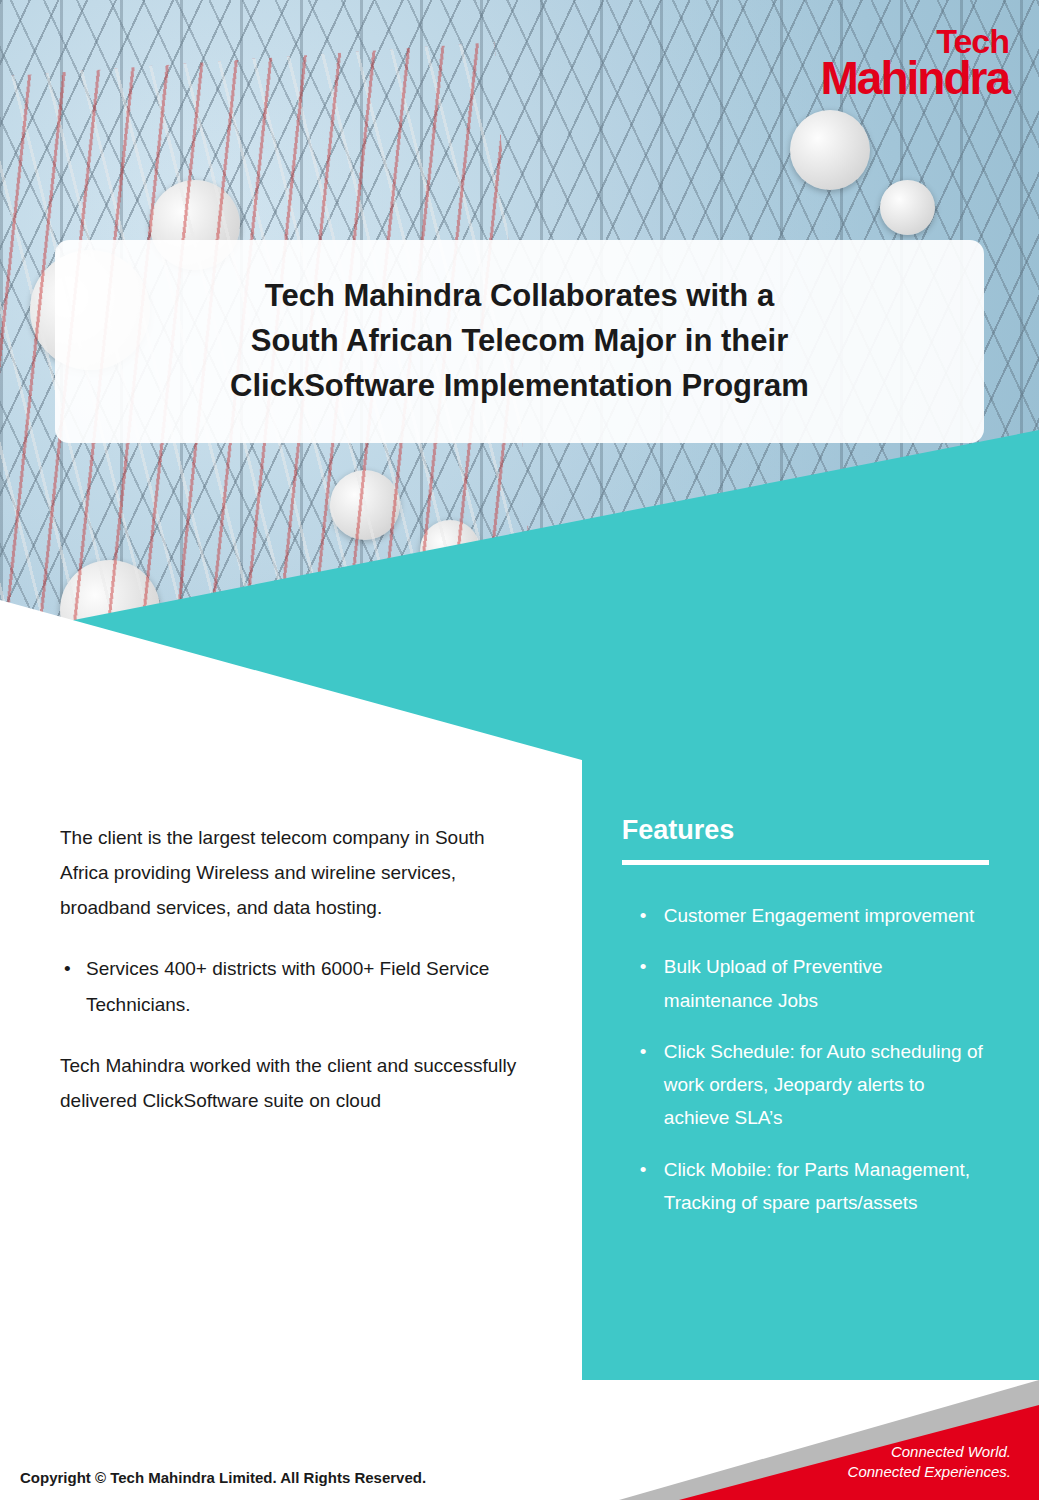Tech
Mahindra
Tech Mahindra Collaborates with a
South African Telecom Major in their
ClickSoftware Implementation Program
The client is the largest telecom company in South Africa providing Wireless and wireline services, broadband services, and data hosting.
Services 400+ districts with 6000+ Field Service Technicians.
Tech Mahindra worked with the client and successfully delivered ClickSoftware suite on cloud
Features
Customer Engagement improvement
Bulk Upload of Preventive maintenance Jobs
Click Schedule: for Auto scheduling of work orders, Jeopardy alerts to achieve SLA’s
Click Mobile: for Parts Management, Tracking of spare parts/assets
Connected World.
Connected Experiences.
Copyright © Tech Mahindra Limited. All Rights Reserved.